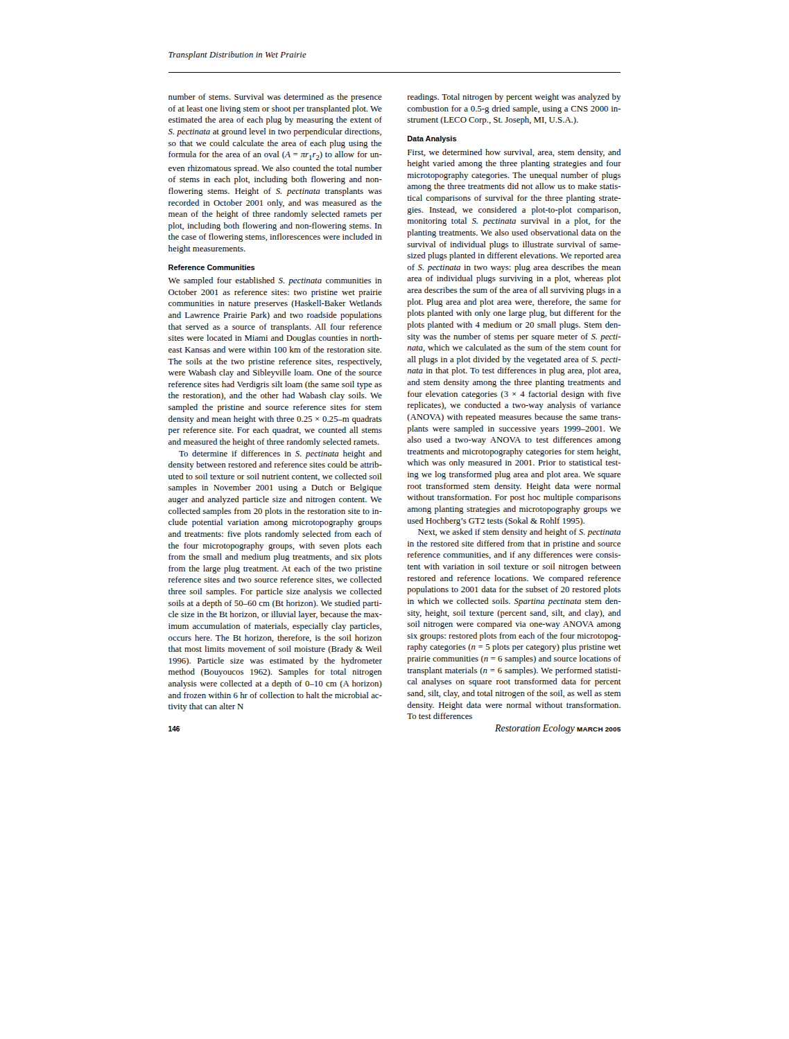Transplant Distribution in Wet Prairie
number of stems. Survival was determined as the presence of at least one living stem or shoot per transplanted plot. We estimated the area of each plug by measuring the extent of S. pectinata at ground level in two perpendicular directions, so that we could calculate the area of each plug using the formula for the area of an oval (A = πr1r2) to allow for uneven rhizomatous spread. We also counted the total number of stems in each plot, including both flowering and non-flowering stems. Height of S. pectinata transplants was recorded in October 2001 only, and was measured as the mean of the height of three randomly selected ramets per plot, including both flowering and non-flowering stems. In the case of flowering stems, inflorescences were included in height measurements.
Reference Communities
We sampled four established S. pectinata communities in October 2001 as reference sites: two pristine wet prairie communities in nature preserves (Haskell-Baker Wetlands and Lawrence Prairie Park) and two roadside populations that served as a source of transplants. All four reference sites were located in Miami and Douglas counties in northeast Kansas and were within 100 km of the restoration site. The soils at the two pristine reference sites, respectively, were Wabash clay and Sibleyville loam. One of the source reference sites had Verdigris silt loam (the same soil type as the restoration), and the other had Wabash clay soils. We sampled the pristine and source reference sites for stem density and mean height with three 0.25 × 0.25–m quadrats per reference site. For each quadrat, we counted all stems and measured the height of three randomly selected ramets.
To determine if differences in S. pectinata height and density between restored and reference sites could be attributed to soil texture or soil nutrient content, we collected soil samples in November 2001 using a Dutch or Belgique auger and analyzed particle size and nitrogen content. We collected samples from 20 plots in the restoration site to include potential variation among microtopography groups and treatments: five plots randomly selected from each of the four microtopography groups, with seven plots each from the small and medium plug treatments, and six plots from the large plug treatment. At each of the two pristine reference sites and two source reference sites, we collected three soil samples. For particle size analysis we collected soils at a depth of 50–60 cm (Bt horizon). We studied particle size in the Bt horizon, or illuvial layer, because the maximum accumulation of materials, especially clay particles, occurs here. The Bt horizon, therefore, is the soil horizon that most limits movement of soil moisture (Brady & Weil 1996). Particle size was estimated by the hydrometer method (Bouyoucos 1962). Samples for total nitrogen analysis were collected at a depth of 0–10 cm (A horizon) and frozen within 6 hr of collection to halt the microbial activity that can alter N
readings. Total nitrogen by percent weight was analyzed by combustion for a 0.5-g dried sample, using a CNS 2000 instrument (LECO Corp., St. Joseph, MI, U.S.A.).
Data Analysis
First, we determined how survival, area, stem density, and height varied among the three planting strategies and four microtopography categories. The unequal number of plugs among the three treatments did not allow us to make statistical comparisons of survival for the three planting strategies. Instead, we considered a plot-to-plot comparison, monitoring total S. pectinata survival in a plot, for the planting treatments. We also used observational data on the survival of individual plugs to illustrate survival of same-sized plugs planted in different elevations. We reported area of S. pectinata in two ways: plug area describes the mean area of individual plugs surviving in a plot, whereas plot area describes the sum of the area of all surviving plugs in a plot. Plug area and plot area were, therefore, the same for plots planted with only one large plug, but different for the plots planted with 4 medium or 20 small plugs. Stem density was the number of stems per square meter of S. pectinata, which we calculated as the sum of the stem count for all plugs in a plot divided by the vegetated area of S. pectinata in that plot. To test differences in plug area, plot area, and stem density among the three planting treatments and four elevation categories (3 × 4 factorial design with five replicates), we conducted a two-way analysis of variance (ANOVA) with repeated measures because the same transplants were sampled in successive years 1999–2001. We also used a two-way ANOVA to test differences among treatments and microtopography categories for stem height, which was only measured in 2001. Prior to statistical testing we log transformed plug area and plot area. We square root transformed stem density. Height data were normal without transformation. For post hoc multiple comparisons among planting strategies and microtopography groups we used Hochberg’s GT2 tests (Sokal & Rohlf 1995).
Next, we asked if stem density and height of S. pectinata in the restored site differed from that in pristine and source reference communities, and if any differences were consistent with variation in soil texture or soil nitrogen between restored and reference locations. We compared reference populations to 2001 data for the subset of 20 restored plots in which we collected soils. Spartina pectinata stem density, height, soil texture (percent sand, silt, and clay), and soil nitrogen were compared via one-way ANOVA among six groups: restored plots from each of the four microtopography categories (n = 5 plots per category) plus pristine wet prairie communities (n = 6 samples) and source locations of transplant materials (n = 6 samples). We performed statistical analyses on square root transformed data for percent sand, silt, clay, and total nitrogen of the soil, as well as stem density. Height data were normal without transformation. To test differences
146 Restoration EcologyMARCH 2005